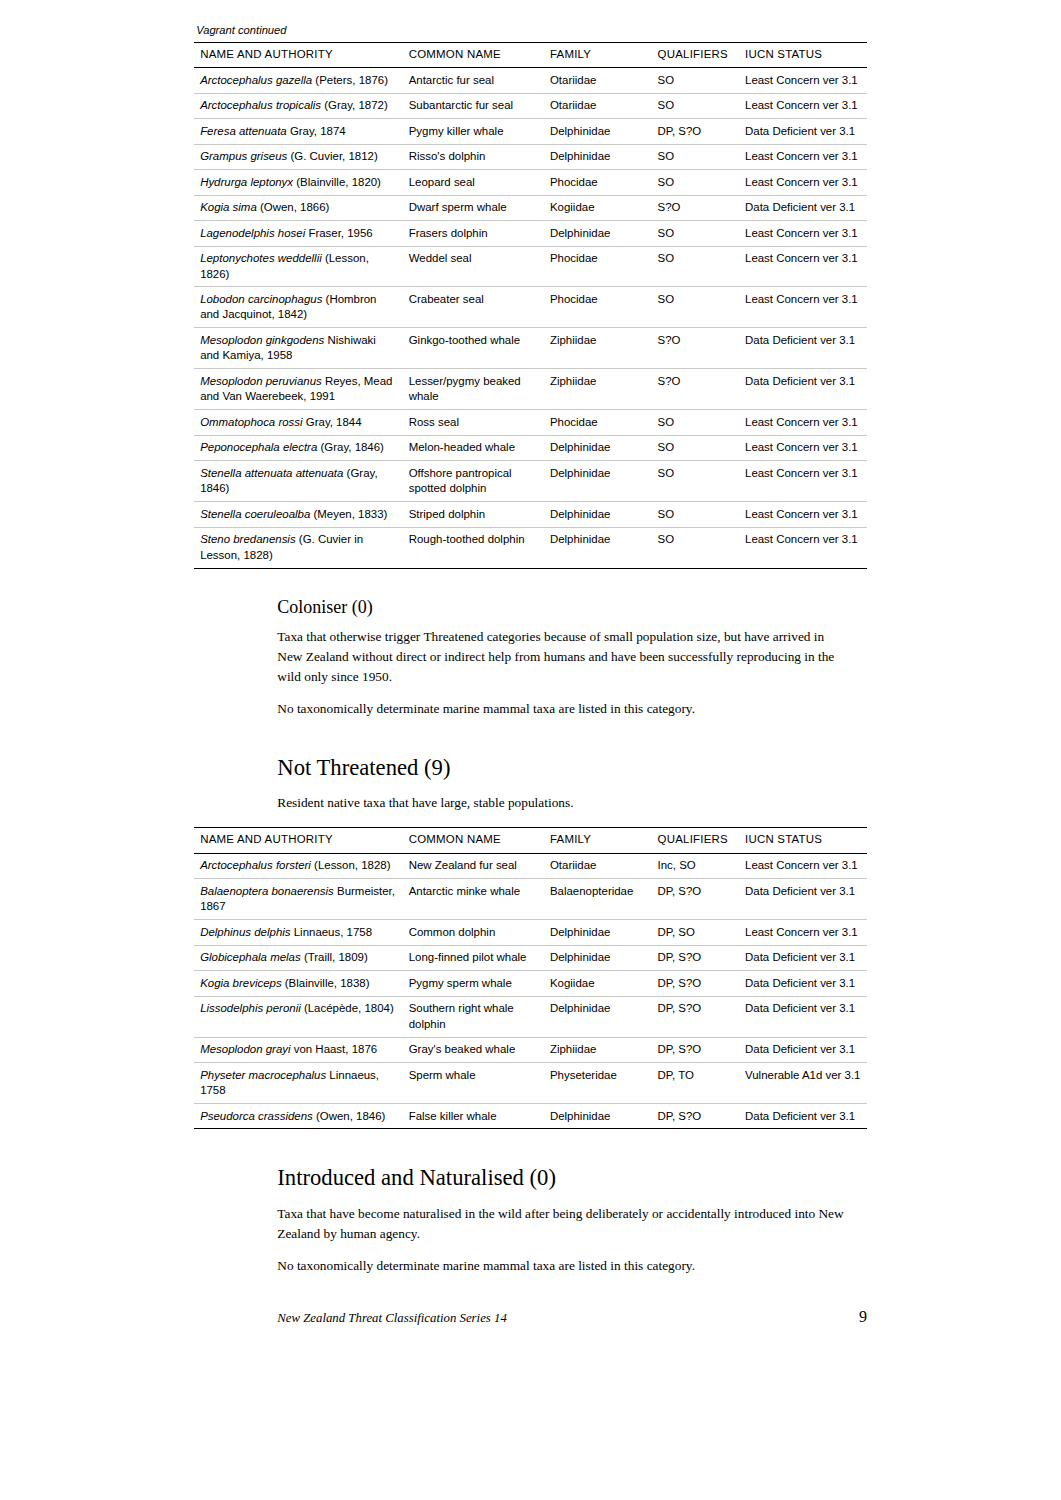Vagrant continued
| NAME AND AUTHORITY | COMMON NAME | FAMILY | QUALIFIERS | IUCN STATUS |
| --- | --- | --- | --- | --- |
| Arctocephalus gazella (Peters, 1876) | Antarctic fur seal | Otariidae | SO | Least Concern ver 3.1 |
| Arctocephalus tropicalis (Gray, 1872) | Subantarctic fur seal | Otariidae | SO | Least Concern ver 3.1 |
| Feresa attenuata Gray, 1874 | Pygmy killer whale | Delphinidae | DP, S?O | Data Deficient ver 3.1 |
| Grampus griseus (G. Cuvier, 1812) | Risso's dolphin | Delphinidae | SO | Least Concern ver 3.1 |
| Hydrurga leptonyx (Blainville, 1820) | Leopard seal | Phocidae | SO | Least Concern ver 3.1 |
| Kogia sima (Owen, 1866) | Dwarf sperm whale | Kogiidae | S?O | Data Deficient ver 3.1 |
| Lagenodelphis hosei Fraser, 1956 | Frasers dolphin | Delphinidae | SO | Least Concern ver 3.1 |
| Leptonychotes weddellii (Lesson, 1826) | Weddel seal | Phocidae | SO | Least Concern ver 3.1 |
| Lobodon carcinophagus (Hombron and Jacquinot, 1842) | Crabeater seal | Phocidae | SO | Least Concern ver 3.1 |
| Mesoplodon ginkgodens Nishiwaki and Kamiya, 1958 | Ginkgo-toothed whale | Ziphiidae | S?O | Data Deficient ver 3.1 |
| Mesoplodon peruvianus Reyes, Mead and Van Waerebeek, 1991 | Lesser/pygmy beaked whale | Ziphiidae | S?O | Data Deficient ver 3.1 |
| Ommatophoca rossi Gray, 1844 | Ross seal | Phocidae | SO | Least Concern ver 3.1 |
| Peponocephala electra (Gray, 1846) | Melon-headed whale | Delphinidae | SO | Least Concern ver 3.1 |
| Stenella attenuata attenuata (Gray, 1846) | Offshore pantropical spotted dolphin | Delphinidae | SO | Least Concern ver 3.1 |
| Stenella coeruleoalba (Meyen, 1833) | Striped dolphin | Delphinidae | SO | Least Concern ver 3.1 |
| Steno bredanensis (G. Cuvier in Lesson, 1828) | Rough-toothed dolphin | Delphinidae | SO | Least Concern ver 3.1 |
Coloniser (0)
Taxa that otherwise trigger Threatened categories because of small population size, but have arrived in New Zealand without direct or indirect help from humans and have been successfully reproducing in the wild only since 1950.
No taxonomically determinate marine mammal taxa are listed in this category.
Not Threatened (9)
Resident native taxa that have large, stable populations.
| NAME AND AUTHORITY | COMMON NAME | FAMILY | QUALIFIERS | IUCN STATUS |
| --- | --- | --- | --- | --- |
| Arctocephalus forsteri (Lesson, 1828) | New Zealand fur seal | Otariidae | Inc, SO | Least Concern ver 3.1 |
| Balaenoptera bonaerensis Burmeister, 1867 | Antarctic minke whale | Balaenopteridae | DP, S?O | Data Deficient ver 3.1 |
| Delphinus delphis Linnaeus, 1758 | Common dolphin | Delphinidae | DP, SO | Least Concern ver 3.1 |
| Globicephala melas (Traill, 1809) | Long-finned pilot whale | Delphinidae | DP, S?O | Data Deficient ver 3.1 |
| Kogia breviceps (Blainville, 1838) | Pygmy sperm whale | Kogiidae | DP, S?O | Data Deficient ver 3.1 |
| Lissodelphis peronii (Lacépède, 1804) | Southern right whale dolphin | Delphinidae | DP, S?O | Data Deficient ver 3.1 |
| Mesoplodon grayi von Haast, 1876 | Gray's beaked whale | Ziphiidae | DP, S?O | Data Deficient ver 3.1 |
| Physeter macrocephalus Linnaeus, 1758 | Sperm whale | Physeteridae | DP, TO | Vulnerable A1d ver 3.1 |
| Pseudorca crassidens (Owen, 1846) | False killer whale | Delphinidae | DP, S?O | Data Deficient ver 3.1 |
Introduced and Naturalised (0)
Taxa that have become naturalised in the wild after being deliberately or accidentally introduced into New Zealand by human agency.
No taxonomically determinate marine mammal taxa are listed in this category.
New Zealand Threat Classification Series 14
9